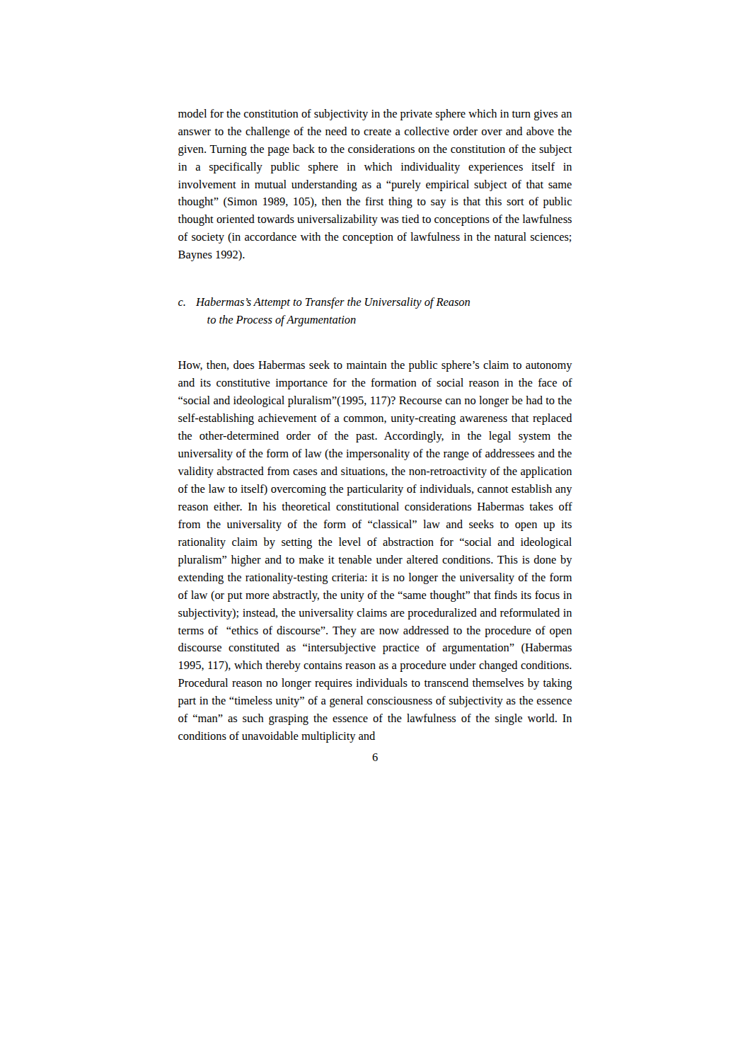model for the constitution of subjectivity in the private sphere which in turn gives an answer to the challenge of the need to create a collective order over and above the given. Turning the page back to the considerations on the constitution of the subject in a specifically public sphere in which individuality experiences itself in involvement in mutual understanding as a “purely empirical subject of that same thought” (Simon 1989, 105), then the first thing to say is that this sort of public thought oriented towards universalizability was tied to conceptions of the lawfulness of society (in accordance with the conception of lawfulness in the natural sciences; Baynes 1992).
c. Habermas’s Attempt to Transfer the Universality of Reasonto the Process of Argumentation
How, then, does Habermas seek to maintain the public sphere’s claim to autonomy and its constitutive importance for the formation of social reason in the face of “social and ideological pluralism”(1995, 117)? Recourse can no longer be had to the self-establishing achievement of a common, unity-creating awareness that replaced the other-determined order of the past. Accordingly, in the legal system the universality of the form of law (the impersonality of the range of addressees and the validity abstracted from cases and situations, the non-retroactivity of the application of the law to itself) overcoming the particularity of individuals, cannot establish any reason either. In his theoretical constitutional considerations Habermas takes off from the universality of the form of “classical” law and seeks to open up its rationality claim by setting the level of abstraction for “social and ideological pluralism” higher and to make it tenable under altered conditions. This is done by extending the rationality-testing criteria: it is no longer the universality of the form of law (or put more abstractly, the unity of the “same thought” that finds its focus in subjectivity); instead, the universality claims are proceduralized and reformulated in terms of “ethics of discourse”. They are now addressed to the procedure of open discourse constituted as “intersubjective practice of argumentation” (Habermas 1995, 117), which thereby contains reason as a procedure under changed conditions. Procedural reason no longer requires individuals to transcend themselves by taking part in the “timeless unity” of a general consciousness of subjectivity as the essence of “man” as such grasping the essence of the lawfulness of the single world. In conditions of unavoidable multiplicity and
6